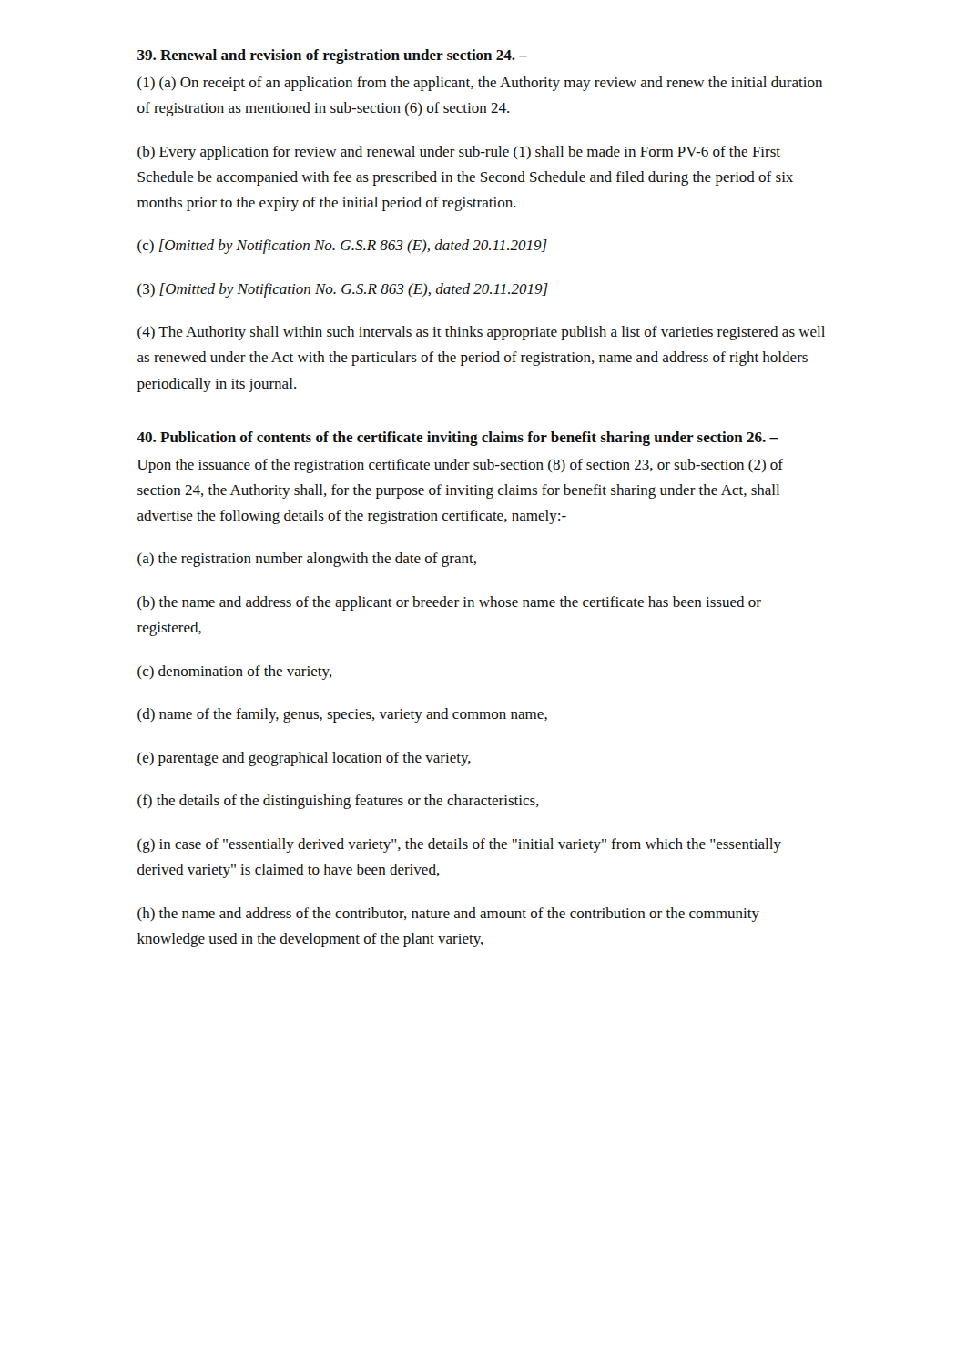39. Renewal and revision of registration under section 24. –
(1) (a) On receipt of an application from the applicant, the Authority may review and renew the initial duration of registration as mentioned in sub-section (6) of section 24.
(b) Every application for review and renewal under sub-rule (1) shall be made in Form PV-6 of the First Schedule be accompanied with fee as prescribed in the Second Schedule and filed during the period of six months prior to the expiry of the initial period of registration.
(c) [Omitted by Notification No. G.S.R 863 (E), dated 20.11.2019]
(3) [Omitted by Notification No. G.S.R 863 (E), dated 20.11.2019]
(4) The Authority shall within such intervals as it thinks appropriate publish a list of varieties registered as well as renewed under the Act with the particulars of the period of registration, name and address of right holders periodically in its journal.
40. Publication of contents of the certificate inviting claims for benefit sharing under section 26. –
Upon the issuance of the registration certificate under sub-section (8) of section 23, or sub-section (2) of section 24, the Authority shall, for the purpose of inviting claims for benefit sharing under the Act, shall advertise the following details of the registration certificate, namely:-
(a) the registration number alongwith the date of grant,
(b) the name and address of the applicant or breeder in whose name the certificate has been issued or registered,
(c) denomination of the variety,
(d) name of the family, genus, species, variety and common name,
(e) parentage and geographical location of the variety,
(f) the details of the distinguishing features or the characteristics,
(g) in case of "essentially derived variety", the details of the "initial variety" from which the "essentially derived variety" is claimed to have been derived,
(h) the name and address of the contributor, nature and amount of the contribution or the community knowledge used in the development of the plant variety,